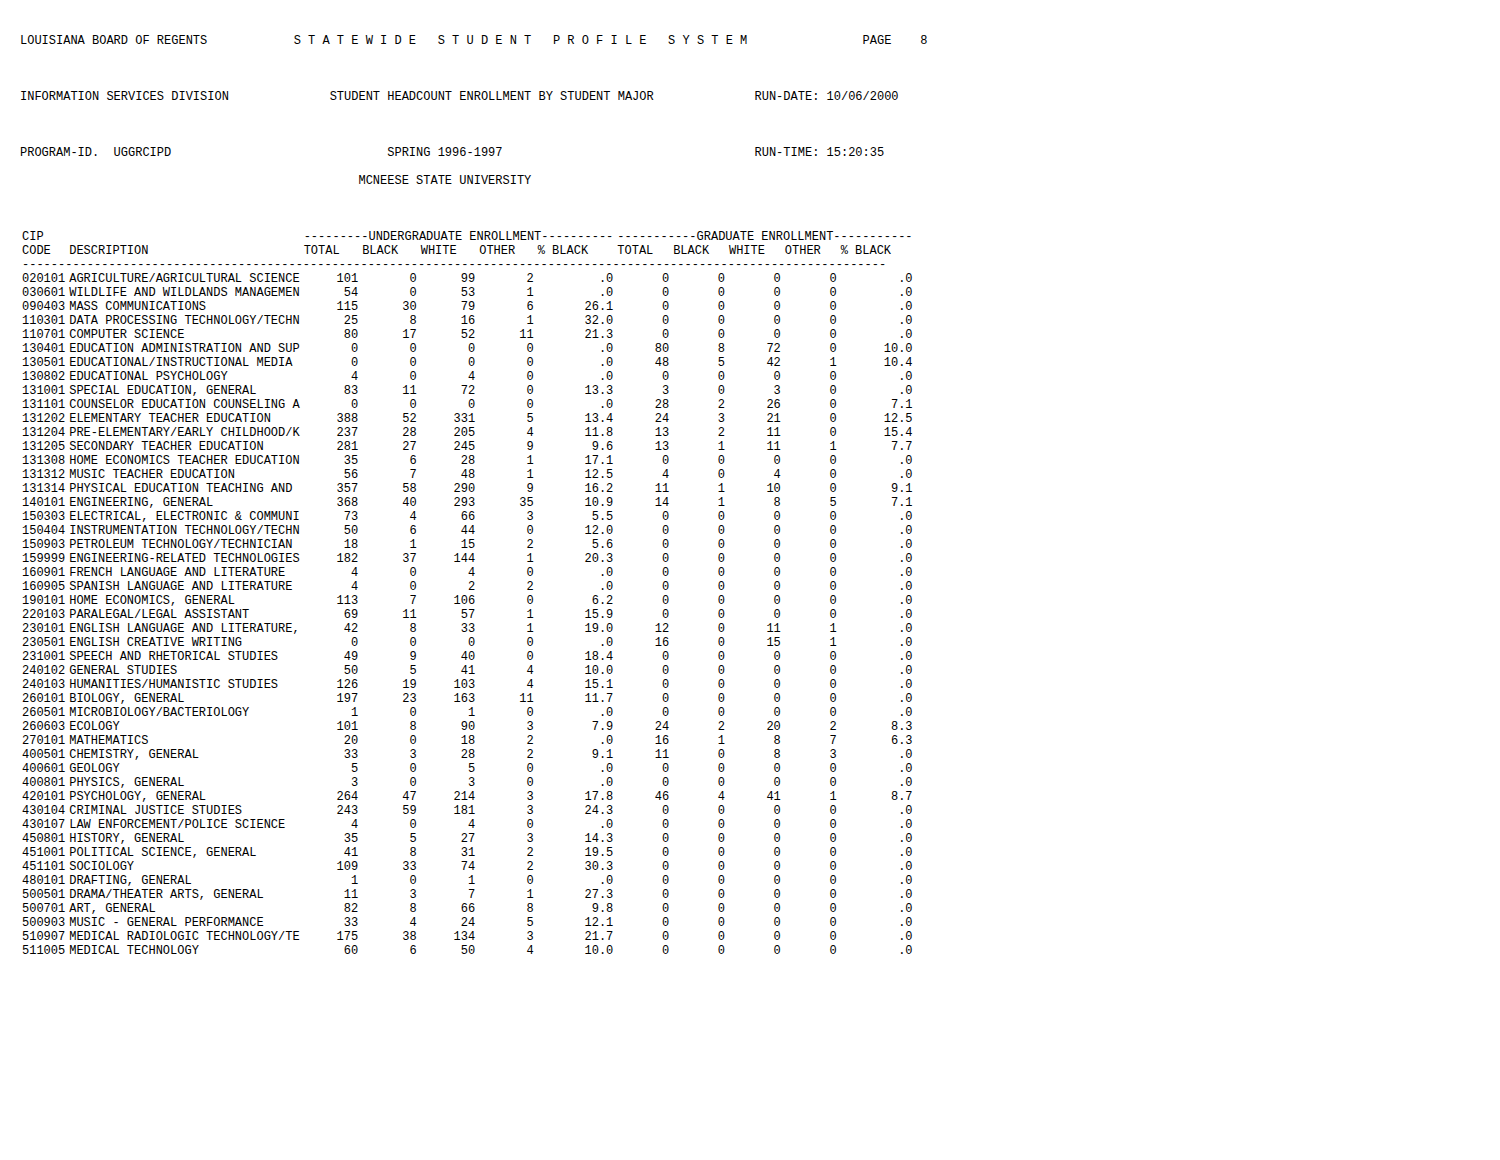LOUISIANA BOARD OF REGENTS S T A T E W I D E S T U D E N T P R O F I L E S Y S T E M PAGE 8
INFORMATION SERVICES DIVISION STUDENT HEADCOUNT ENROLLMENT BY STUDENT MAJOR RUN-DATE: 10/06/2000
PROGRAM-ID. UGGRCIPD SPRING 1996-1997 RUN-TIME: 15:20:35
MCNEESE STATE UNIVERSITY
| CIP | | ---------UNDERGRADUATE ENROLLMENT---------- | -----------GRADUATE ENROLLMENT----------- |
| CODE | DESCRIPTION | TOTAL | BLACK | WHITE | OTHER | % BLACK | TOTAL | BLACK | WHITE | OTHER | % BLACK |
| ------------------------------------------------------------------------------------------------------------------------ |
| 020101 | AGRICULTURE/AGRICULTURAL SCIENCE | 101 | 0 | 99 | 2 | .0 | 0 | 0 | 0 | 0 | .0 |
| 030601 | WILDLIFE AND WILDLANDS MANAGEMEN | 54 | 0 | 53 | 1 | .0 | 0 | 0 | 0 | 0 | .0 |
| 090403 | MASS COMMUNICATIONS | 115 | 30 | 79 | 6 | 26.1 | 0 | 0 | 0 | 0 | .0 |
| 110301 | DATA PROCESSING TECHNOLOGY/TECHN | 25 | 8 | 16 | 1 | 32.0 | 0 | 0 | 0 | 0 | .0 |
| 110701 | COMPUTER SCIENCE | 80 | 17 | 52 | 11 | 21.3 | 0 | 0 | 0 | 0 | .0 |
| 130401 | EDUCATION ADMINISTRATION AND SUP | 0 | 0 | 0 | 0 | .0 | 80 | 8 | 72 | 0 | 10.0 |
| 130501 | EDUCATIONAL/INSTRUCTIONAL MEDIA | 0 | 0 | 0 | 0 | .0 | 48 | 5 | 42 | 1 | 10.4 |
| 130802 | EDUCATIONAL PSYCHOLOGY | 4 | 0 | 4 | 0 | .0 | 0 | 0 | 0 | 0 | .0 |
| 131001 | SPECIAL EDUCATION, GENERAL | 83 | 11 | 72 | 0 | 13.3 | 3 | 0 | 3 | 0 | .0 |
| 131101 | COUNSELOR EDUCATION COUNSELING A | 0 | 0 | 0 | 0 | .0 | 28 | 2 | 26 | 0 | 7.1 |
| 131202 | ELEMENTARY TEACHER EDUCATION | 388 | 52 | 331 | 5 | 13.4 | 24 | 3 | 21 | 0 | 12.5 |
| 131204 | PRE-ELEMENTARY/EARLY CHILDHOOD/K | 237 | 28 | 205 | 4 | 11.8 | 13 | 2 | 11 | 0 | 15.4 |
| 131205 | SECONDARY TEACHER EDUCATION | 281 | 27 | 245 | 9 | 9.6 | 13 | 1 | 11 | 1 | 7.7 |
| 131308 | HOME ECONOMICS TEACHER EDUCATION | 35 | 6 | 28 | 1 | 17.1 | 0 | 0 | 0 | 0 | .0 |
| 131312 | MUSIC TEACHER EDUCATION | 56 | 7 | 48 | 1 | 12.5 | 4 | 0 | 4 | 0 | .0 |
| 131314 | PHYSICAL EDUCATION TEACHING AND | 357 | 58 | 290 | 9 | 16.2 | 11 | 1 | 10 | 0 | 9.1 |
| 140101 | ENGINEERING, GENERAL | 368 | 40 | 293 | 35 | 10.9 | 14 | 1 | 8 | 5 | 7.1 |
| 150303 | ELECTRICAL, ELECTRONIC & COMMUNI | 73 | 4 | 66 | 3 | 5.5 | 0 | 0 | 0 | 0 | .0 |
| 150404 | INSTRUMENTATION TECHNOLOGY/TECHN | 50 | 6 | 44 | 0 | 12.0 | 0 | 0 | 0 | 0 | .0 |
| 150903 | PETROLEUM TECHNOLOGY/TECHNICIAN | 18 | 1 | 15 | 2 | 5.6 | 0 | 0 | 0 | 0 | .0 |
| 159999 | ENGINEERING-RELATED TECHNOLOGIES | 182 | 37 | 144 | 1 | 20.3 | 0 | 0 | 0 | 0 | .0 |
| 160901 | FRENCH LANGUAGE AND LITERATURE | 4 | 0 | 4 | 0 | .0 | 0 | 0 | 0 | 0 | .0 |
| 160905 | SPANISH LANGUAGE AND LITERATURE | 4 | 0 | 2 | 2 | .0 | 0 | 0 | 0 | 0 | .0 |
| 190101 | HOME ECONOMICS, GENERAL | 113 | 7 | 106 | 0 | 6.2 | 0 | 0 | 0 | 0 | .0 |
| 220103 | PARALEGAL/LEGAL ASSISTANT | 69 | 11 | 57 | 1 | 15.9 | 0 | 0 | 0 | 0 | .0 |
| 230101 | ENGLISH LANGUAGE AND LITERATURE, | 42 | 8 | 33 | 1 | 19.0 | 12 | 0 | 11 | 1 | .0 |
| 230501 | ENGLISH CREATIVE WRITING | 0 | 0 | 0 | 0 | .0 | 16 | 0 | 15 | 1 | .0 |
| 231001 | SPEECH AND RHETORICAL STUDIES | 49 | 9 | 40 | 0 | 18.4 | 0 | 0 | 0 | 0 | .0 |
| 240102 | GENERAL STUDIES | 50 | 5 | 41 | 4 | 10.0 | 0 | 0 | 0 | 0 | .0 |
| 240103 | HUMANITIES/HUMANISTIC STUDIES | 126 | 19 | 103 | 4 | 15.1 | 0 | 0 | 0 | 0 | .0 |
| 260101 | BIOLOGY, GENERAL | 197 | 23 | 163 | 11 | 11.7 | 0 | 0 | 0 | 0 | .0 |
| 260501 | MICROBIOLOGY/BACTERIOLOGY | 1 | 0 | 1 | 0 | .0 | 0 | 0 | 0 | 0 | .0 |
| 260603 | ECOLOGY | 101 | 8 | 90 | 3 | 7.9 | 24 | 2 | 20 | 2 | 8.3 |
| 270101 | MATHEMATICS | 20 | 0 | 18 | 2 | .0 | 16 | 1 | 8 | 7 | 6.3 |
| 400501 | CHEMISTRY, GENERAL | 33 | 3 | 28 | 2 | 9.1 | 11 | 0 | 8 | 3 | .0 |
| 400601 | GEOLOGY | 5 | 0 | 5 | 0 | .0 | 0 | 0 | 0 | 0 | .0 |
| 400801 | PHYSICS, GENERAL | 3 | 0 | 3 | 0 | .0 | 0 | 0 | 0 | 0 | .0 |
| 420101 | PSYCHOLOGY, GENERAL | 264 | 47 | 214 | 3 | 17.8 | 46 | 4 | 41 | 1 | 8.7 |
| 430104 | CRIMINAL JUSTICE STUDIES | 243 | 59 | 181 | 3 | 24.3 | 0 | 0 | 0 | 0 | .0 |
| 430107 | LAW ENFORCEMENT/POLICE SCIENCE | 4 | 0 | 4 | 0 | .0 | 0 | 0 | 0 | 0 | .0 |
| 450801 | HISTORY, GENERAL | 35 | 5 | 27 | 3 | 14.3 | 0 | 0 | 0 | 0 | .0 |
| 451001 | POLITICAL SCIENCE, GENERAL | 41 | 8 | 31 | 2 | 19.5 | 0 | 0 | 0 | 0 | .0 |
| 451101 | SOCIOLOGY | 109 | 33 | 74 | 2 | 30.3 | 0 | 0 | 0 | 0 | .0 |
| 480101 | DRAFTING, GENERAL | 1 | 0 | 1 | 0 | .0 | 0 | 0 | 0 | 0 | .0 |
| 500501 | DRAMA/THEATER ARTS, GENERAL | 11 | 3 | 7 | 1 | 27.3 | 0 | 0 | 0 | 0 | .0 |
| 500701 | ART, GENERAL | 82 | 8 | 66 | 8 | 9.8 | 0 | 0 | 0 | 0 | .0 |
| 500903 | MUSIC - GENERAL PERFORMANCE | 33 | 4 | 24 | 5 | 12.1 | 0 | 0 | 0 | 0 | .0 |
| 510907 | MEDICAL RADIOLOGIC TECHNOLOGY/TE | 175 | 38 | 134 | 3 | 21.7 | 0 | 0 | 0 | 0 | .0 |
| 511005 | MEDICAL TECHNOLOGY | 60 | 6 | 50 | 4 | 10.0 | 0 | 0 | 0 | 0 | .0 |